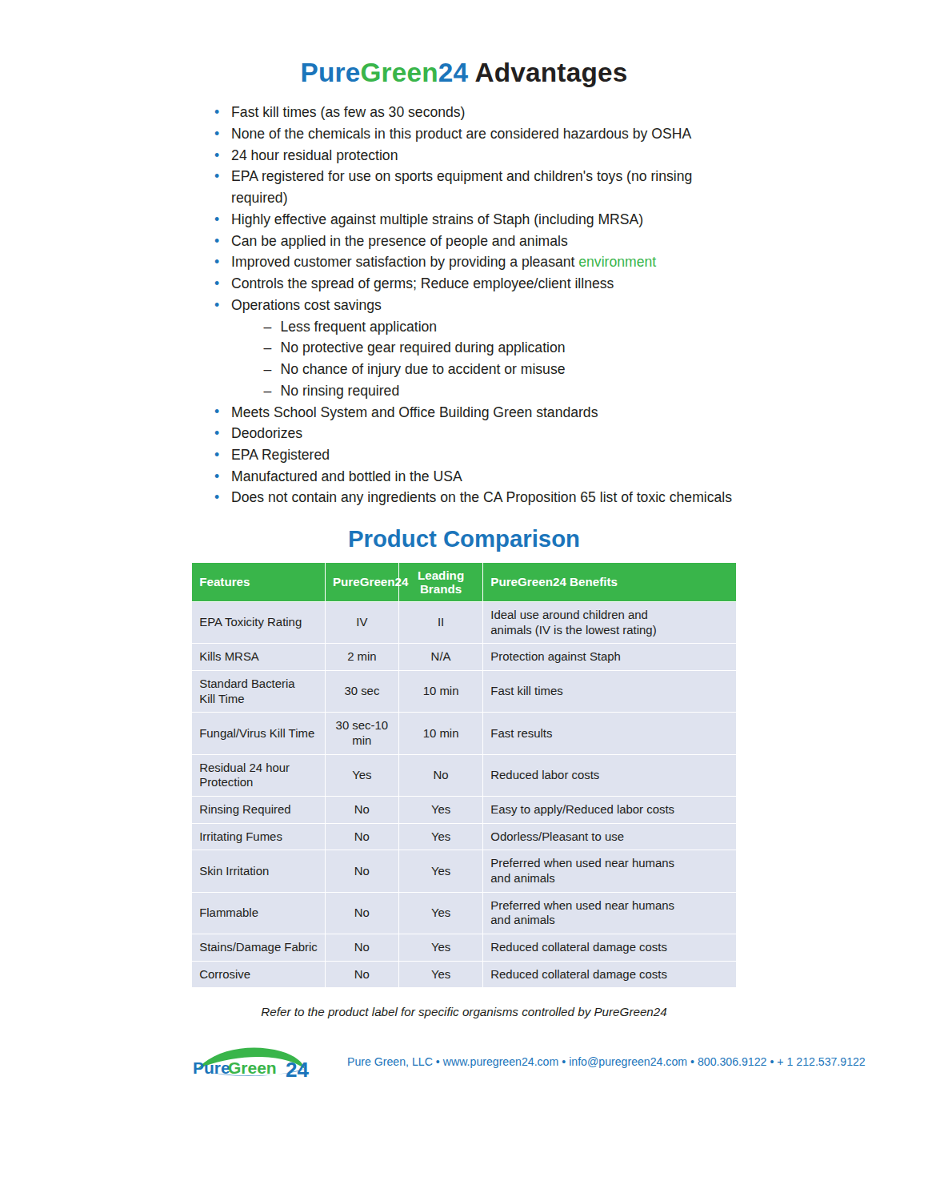Pure Green 24 Advantages
Fast kill times (as few as 30 seconds)
None of the chemicals in this product are considered hazardous by OSHA
24 hour residual protection
EPA registered for use on sports equipment and children's toys (no rinsing required)
Highly effective against multiple strains of Staph (including MRSA)
Can be applied in the presence of people and animals
Improved customer satisfaction by providing a pleasant environment
Controls the spread of germs; Reduce employee/client illness
Operations cost savings
Less frequent application
No protective gear required during application
No chance of injury due to accident or misuse
No rinsing required
Meets School System and Office Building Green standards
Deodorizes
EPA Registered
Manufactured and bottled in the USA
Does not contain any ingredients on the CA Proposition 65 list of toxic chemicals
Product Comparison
| Features | PureGreen24 | Leading Brands | PureGreen24 Benefits |
| --- | --- | --- | --- |
| EPA Toxicity Rating | IV | II | Ideal use around children and animals (IV is the lowest rating) |
| Kills MRSA | 2 min | N/A | Protection against Staph |
| Standard Bacteria Kill Time | 30 sec | 10 min | Fast kill times |
| Fungal/Virus Kill Time | 30 sec‑10 min | 10 min | Fast results |
| Residual 24 hour Protection | Yes | No | Reduced labor costs |
| Rinsing Required | No | Yes | Easy to apply/Reduced labor costs |
| Irritating Fumes | No | Yes | Odorless/Pleasant to use |
| Skin Irritation | No | Yes | Preferred when used near humans and animals |
| Flammable | No | Yes | Preferred when used near humans and animals |
| Stains/Damage Fabric | No | Yes | Reduced collateral damage costs |
| Corrosive | No | Yes | Reduced collateral damage costs |
Refer to the product label for specific organisms controlled by PureGreen24
Pure Green 24
Pure Green, LLC•www.puregreen24.com•info@puregreen24.com•800.306.9122•+ 1 212.537.9122